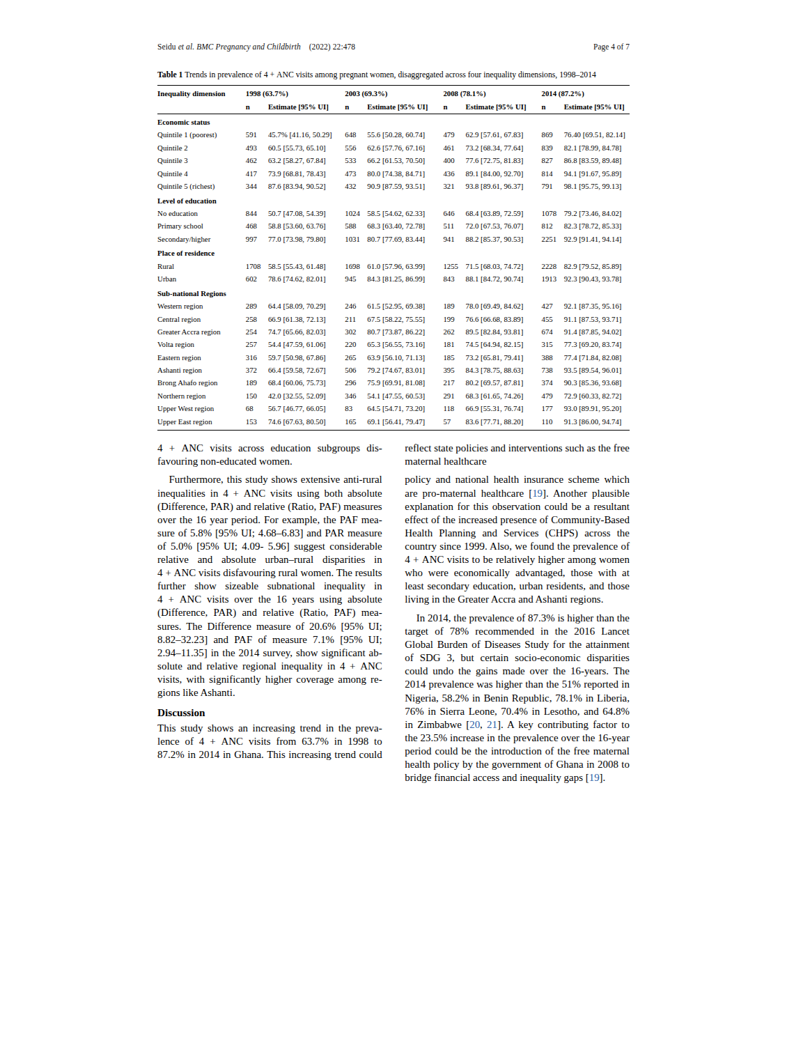Seidu et al. BMC Pregnancy and Childbirth (2022) 22:478
Page 4 of 7
Table 1 Trends in prevalence of 4 + ANC visits among pregnant women, disaggregated across four inequality dimensions, 1998–2014
| Inequality dimension | 1998 (63.7%) | 2003 (69.3%) | 2008 (78.1%) | 2014 (87.2%) |
| --- | --- | --- | --- | --- |
| | n | Estimate [95% UI] | n | Estimate [95% UI] | n | Estimate [95% UI] | n | Estimate [95% UI] |
| Economic status |
| Quintile 1 (poorest) | 591 | 45.7% [41.16, 50.29] | 648 | 55.6 [50.28, 60.74] | 479 | 62.9 [57.61, 67.83] | 869 | 76.40 [69.51, 82.14] |
| Quintile 2 | 493 | 60.5 [55.73, 65.10] | 556 | 62.6 [57.76, 67.16] | 461 | 73.2 [68.34, 77.64] | 839 | 82.1 [78.99, 84.78] |
| Quintile 3 | 462 | 63.2 [58.27, 67.84] | 533 | 66.2 [61.53, 70.50] | 400 | 77.6 [72.75, 81.83] | 827 | 86.8 [83.59, 89.48] |
| Quintile 4 | 417 | 73.9 [68.81, 78.43] | 473 | 80.0 [74.38, 84.71] | 436 | 89.1 [84.00, 92.70] | 814 | 94.1 [91.67, 95.89] |
| Quintile 5 (richest) | 344 | 87.6 [83.94, 90.52] | 432 | 90.9 [87.59, 93.51] | 321 | 93.8 [89.61, 96.37] | 791 | 98.1 [95.75, 99.13] |
| Level of education |
| No education | 844 | 50.7 [47.08, 54.39] | 1024 | 58.5 [54.62, 62.33] | 646 | 68.4 [63.89, 72.59] | 1078 | 79.2 [73.46, 84.02] |
| Primary school | 468 | 58.8 [53.60, 63.76] | 588 | 68.3 [63.40, 72.78] | 511 | 72.0 [67.53, 76.07] | 812 | 82.3 [78.72, 85.33] |
| Secondary/higher | 997 | 77.0 [73.98, 79.80] | 1031 | 80.7 [77.69, 83.44] | 941 | 88.2 [85.37, 90.53] | 2251 | 92.9 [91.41, 94.14] |
| Place of residence |
| Rural | 1708 | 58.5 [55.43, 61.48] | 1698 | 61.0 [57.96, 63.99] | 1255 | 71.5 [68.03, 74.72] | 2228 | 82.9 [79.52, 85.89] |
| Urban | 602 | 78.6 [74.62, 82.01] | 945 | 84.3 [81.25, 86.99] | 843 | 88.1 [84.72, 90.74] | 1913 | 92.3 [90.43, 93.78] |
| Sub-national Regions |
| Western region | 289 | 64.4 [58.09, 70.29] | 246 | 61.5 [52.95, 69.38] | 189 | 78.0 [69.49, 84.62] | 427 | 92.1 [87.35, 95.16] |
| Central region | 258 | 66.9 [61.38, 72.13] | 211 | 67.5 [58.22, 75.55] | 199 | 76.6 [66.68, 83.89] | 455 | 91.1 [87.53, 93.71] |
| Greater Accra region | 254 | 74.7 [65.66, 82.03] | 302 | 80.7 [73.87, 86.22] | 262 | 89.5 [82.84, 93.81] | 674 | 91.4 [87.85, 94.02] |
| Volta region | 257 | 54.4 [47.59, 61.06] | 220 | 65.3 [56.55, 73.16] | 181 | 74.5 [64.94, 82.15] | 315 | 77.3 [69.20, 83.74] |
| Eastern region | 316 | 59.7 [50.98, 67.86] | 265 | 63.9 [56.10, 71.13] | 185 | 73.2 [65.81, 79.41] | 388 | 77.4 [71.84, 82.08] |
| Ashanti region | 372 | 66.4 [59.58, 72.67] | 506 | 79.2 [74.67, 83.01] | 395 | 84.3 [78.75, 88.63] | 738 | 93.5 [89.54, 96.01] |
| Brong Ahafo region | 189 | 68.4 [60.06, 75.73] | 296 | 75.9 [69.91, 81.08] | 217 | 80.2 [69.57, 87.81] | 374 | 90.3 [85.36, 93.68] |
| Northern region | 150 | 42.0 [32.55, 52.09] | 346 | 54.1 [47.55, 60.53] | 291 | 68.3 [61.65, 74.26] | 479 | 72.9 [60.33, 82.72] |
| Upper West region | 68 | 56.7 [46.77, 66.05] | 83 | 64.5 [54.71, 73.20] | 118 | 66.9 [55.31, 76.74] | 177 | 93.0 [89.91, 95.20] |
| Upper East region | 153 | 74.6 [67.63, 80.50] | 165 | 69.1 [56.41, 79.47] | 57 | 83.6 [77.71, 88.20] | 110 | 91.3 [86.00, 94.74] |
4 + ANC visits across education subgroups disfavouring non-educated women.
Furthermore, this study shows extensive anti-rural inequalities in 4 + ANC visits using both absolute (Difference, PAR) and relative (Ratio, PAF) measures over the 16 year period. For example, the PAF measure of 5.8% [95% UI; 4.68–6.83] and PAR measure of 5.0% [95% UI; 4.09- 5.96] suggest considerable relative and absolute urban–rural disparities in 4 + ANC visits disfavouring rural women. The results further show sizeable subnational inequality in 4 + ANC visits over the 16 years using absolute (Difference, PAR) and relative (Ratio, PAF) measures. The Difference measure of 20.6% [95% UI; 8.82–32.23] and PAF of measure 7.1% [95% UI; 2.94–11.35] in the 2014 survey, show significant absolute and relative regional inequality in 4 + ANC visits, with significantly higher coverage among regions like Ashanti.
Discussion
This study shows an increasing trend in the prevalence of 4 + ANC visits from 63.7% in 1998 to 87.2% in 2014 in Ghana. This increasing trend could reflect state policies and interventions such as the free maternal healthcare
policy and national health insurance scheme which are pro-maternal healthcare [19]. Another plausible explanation for this observation could be a resultant effect of the increased presence of Community-Based Health Planning and Services (CHPS) across the country since 1999. Also, we found the prevalence of 4 + ANC visits to be relatively higher among women who were economically advantaged, those with at least secondary education, urban residents, and those living in the Greater Accra and Ashanti regions.
In 2014, the prevalence of 87.3% is higher than the target of 78% recommended in the 2016 Lancet Global Burden of Diseases Study for the attainment of SDG 3, but certain socio-economic disparities could undo the gains made over the 16-years. The 2014 prevalence was higher than the 51% reported in Nigeria, 58.2% in Benin Republic, 78.1% in Liberia, 76% in Sierra Leone, 70.4% in Lesotho, and 64.8% in Zimbabwe [20, 21]. A key contributing factor to the 23.5% increase in the prevalence over the 16-year period could be the introduction of the free maternal health policy by the government of Ghana in 2008 to bridge financial access and inequality gaps [19].